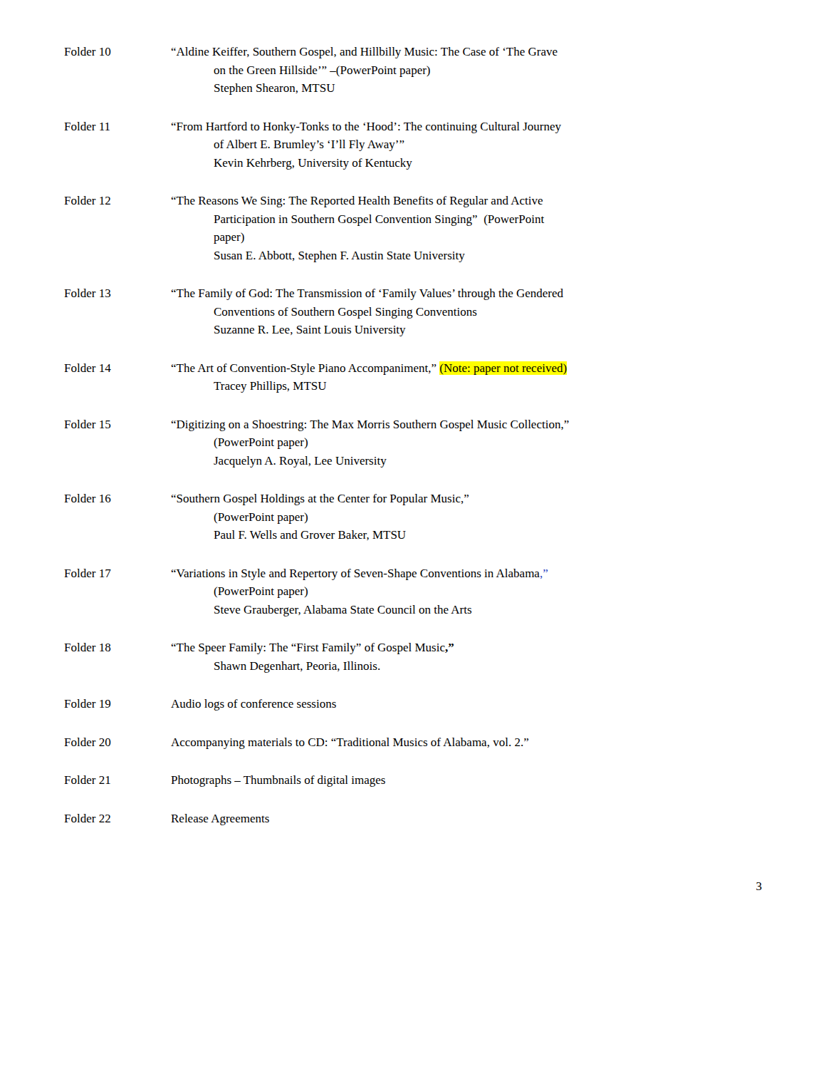Folder 10
“Aldine Keiffer, Southern Gospel, and Hillbilly Music: The Case of ‘The Grave on the Green Hillside’” –(PowerPoint paper) Stephen Shearon, MTSU
Folder 11
“From Hartford to Honky-Tonks to the ‘Hood’: The continuing Cultural Journey of Albert E. Brumley’s ‘I’ll Fly Away’” Kevin Kehrberg, University of Kentucky
Folder 12
“The Reasons We Sing: The Reported Health Benefits of Regular and Active Participation in Southern Gospel Convention Singing” (PowerPoint paper) Susan E. Abbott, Stephen F. Austin State University
Folder 13
“The Family of God: The Transmission of ‘Family Values’ through the Gendered Conventions of Southern Gospel Singing Conventions Suzanne R. Lee, Saint Louis University
Folder 14
“The Art of Convention-Style Piano Accompaniment,” (Note: paper not received) Tracey Phillips, MTSU
Folder 15
“Digitizing on a Shoestring: The Max Morris Southern Gospel Music Collection,” (PowerPoint paper) Jacquelyn A. Royal, Lee University
Folder 16
“Southern Gospel Holdings at the Center for Popular Music,” (PowerPoint paper) Paul F. Wells and Grover Baker, MTSU
Folder 17
“Variations in Style and Repertory of Seven-Shape Conventions in Alabama,” (PowerPoint paper) Steve Grauberger, Alabama State Council on the Arts
Folder 18
“The Speer Family: The “First Family” of Gospel Music,” Shawn Degenhart, Peoria, Illinois.
Folder 19
Audio logs of conference sessions
Folder 20
Accompanying materials to CD: “Traditional Musics of Alabama, vol. 2.”
Folder 21
Photographs – Thumbnails of digital images
Folder 22
Release Agreements
3